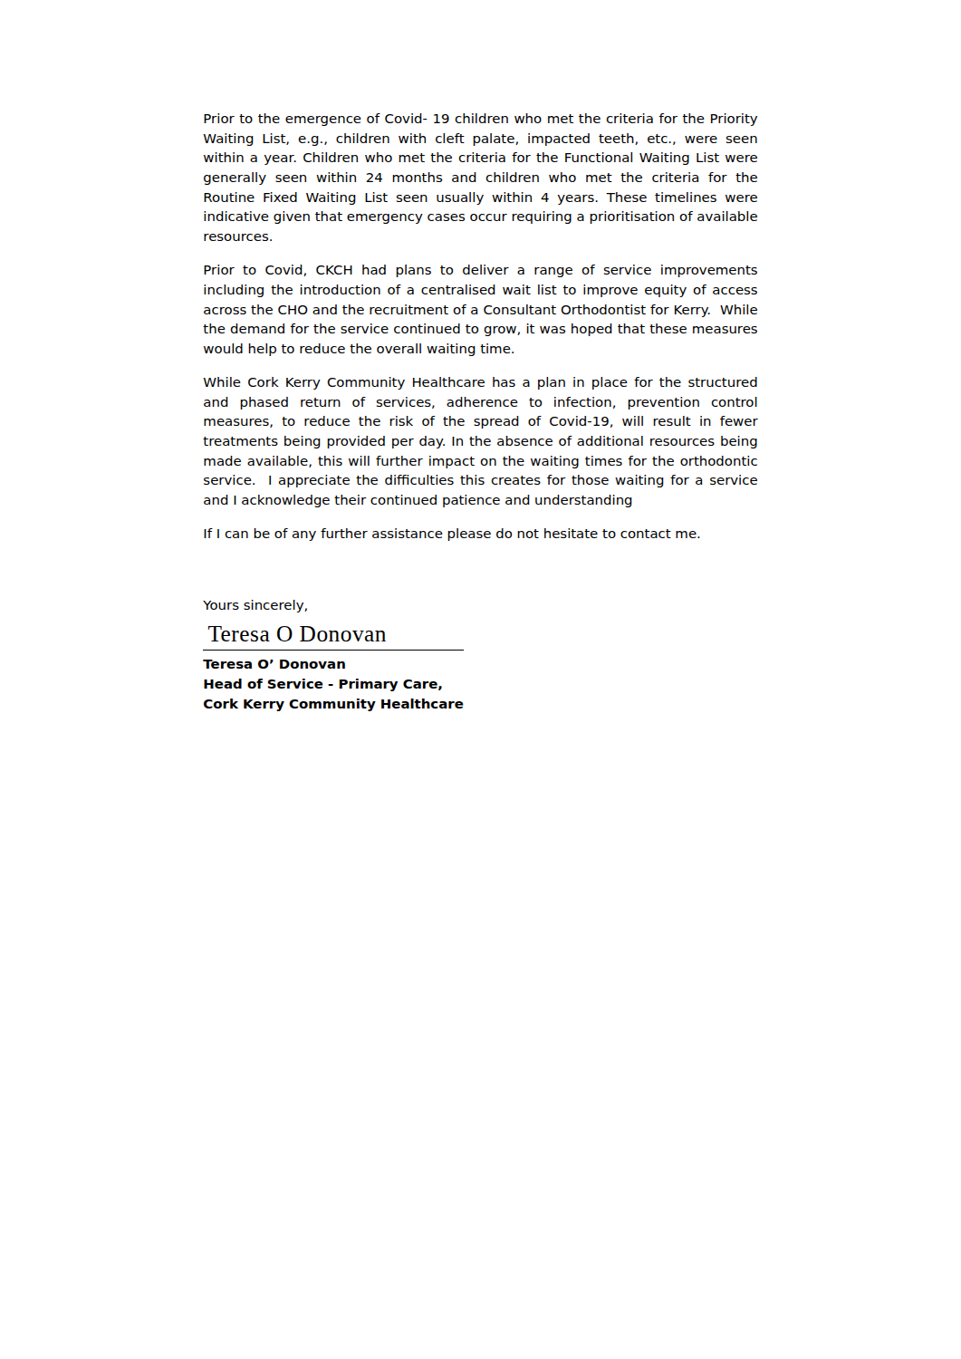Prior to the emergence of Covid- 19 children who met the criteria for the Priority Waiting List, e.g., children with cleft palate, impacted teeth, etc., were seen within a year. Children who met the criteria for the Functional Waiting List were generally seen within 24 months and children who met the criteria for the Routine Fixed Waiting List seen usually within 4 years. These timelines were indicative given that emergency cases occur requiring a prioritisation of available resources.
Prior to Covid, CKCH had plans to deliver a range of service improvements including the introduction of a centralised wait list to improve equity of access across the CHO and the recruitment of a Consultant Orthodontist for Kerry. While the demand for the service continued to grow, it was hoped that these measures would help to reduce the overall waiting time.
While Cork Kerry Community Healthcare has a plan in place for the structured and phased return of services, adherence to infection, prevention control measures, to reduce the risk of the spread of Covid-19, will result in fewer treatments being provided per day. In the absence of additional resources being made available, this will further impact on the waiting times for the orthodontic service. I appreciate the difficulties this creates for those waiting for a service and I acknowledge their continued patience and understanding
If I can be of any further assistance please do not hesitate to contact me.
Yours sincerely,
Teresa O Donovan
Teresa O’ Donovan
Head of Service - Primary Care,
Cork Kerry Community Healthcare